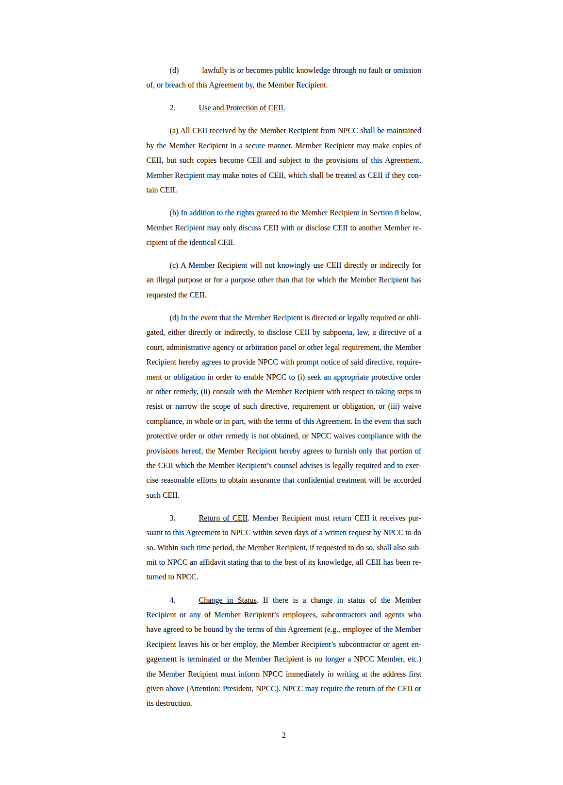(d) lawfully is or becomes public knowledge through no fault or omission of, or breach of this Agreement by, the Member Recipient.
2. Use and Protection of CEII.
(a) All CEII received by the Member Recipient from NPCC shall be maintained by the Member Recipient in a secure manner. Member Recipient may make copies of CEII, but such copies become CEII and subject to the provisions of this Agreement. Member Recipient may make notes of CEII, which shall be treated as CEII if they contain CEII.
(b) In addition to the rights granted to the Member Recipient in Section 8 below, Member Recipient may only discuss CEII with or disclose CEII to another Member recipient of the identical CEII.
(c) A Member Recipient will not knowingly use CEII directly or indirectly for an illegal purpose or for a purpose other than that for which the Member Recipient has requested the CEII.
(d) In the event that the Member Recipient is directed or legally required or obligated, either directly or indirectly, to disclose CEII by subpoena, law, a directive of a court, administrative agency or arbitration panel or other legal requirement, the Member Recipient hereby agrees to provide NPCC with prompt notice of said directive, requirement or obligation in order to enable NPCC to (i) seek an appropriate protective order or other remedy, (ii) consult with the Member Recipient with respect to taking steps to resist or narrow the scope of such directive, requirement or obligation, or (iii) waive compliance, in whole or in part, with the terms of this Agreement. In the event that such protective order or other remedy is not obtained, or NPCC waives compliance with the provisions hereof, the Member Recipient hereby agrees to furnish only that portion of the CEII which the Member Recipient’s counsel advises is legally required and to exercise reasonable efforts to obtain assurance that confidential treatment will be accorded such CEII.
3. Return of CEII. Member Recipient must return CEII it receives pursuant to this Agreement to NPCC within seven days of a written request by NPCC to do so. Within such time period, the Member Recipient, if requested to do so, shall also submit to NPCC an affidavit stating that to the best of its knowledge, all CEII has been returned to NPCC.
4. Change in Status. If there is a change in status of the Member Recipient or any of Member Recipient’s employees, subcontractors and agents who have agreed to be bound by the terms of this Agreement (e.g., employee of the Member Recipient leaves his or her employ, the Member Recipient’s subcontractor or agent engagement is terminated or the Member Recipient is no longer a NPCC Member, etc.) the Member Recipient must inform NPCC immediately in writing at the address first given above (Attention: President, NPCC). NPCC may require the return of the CEII or its destruction.
2